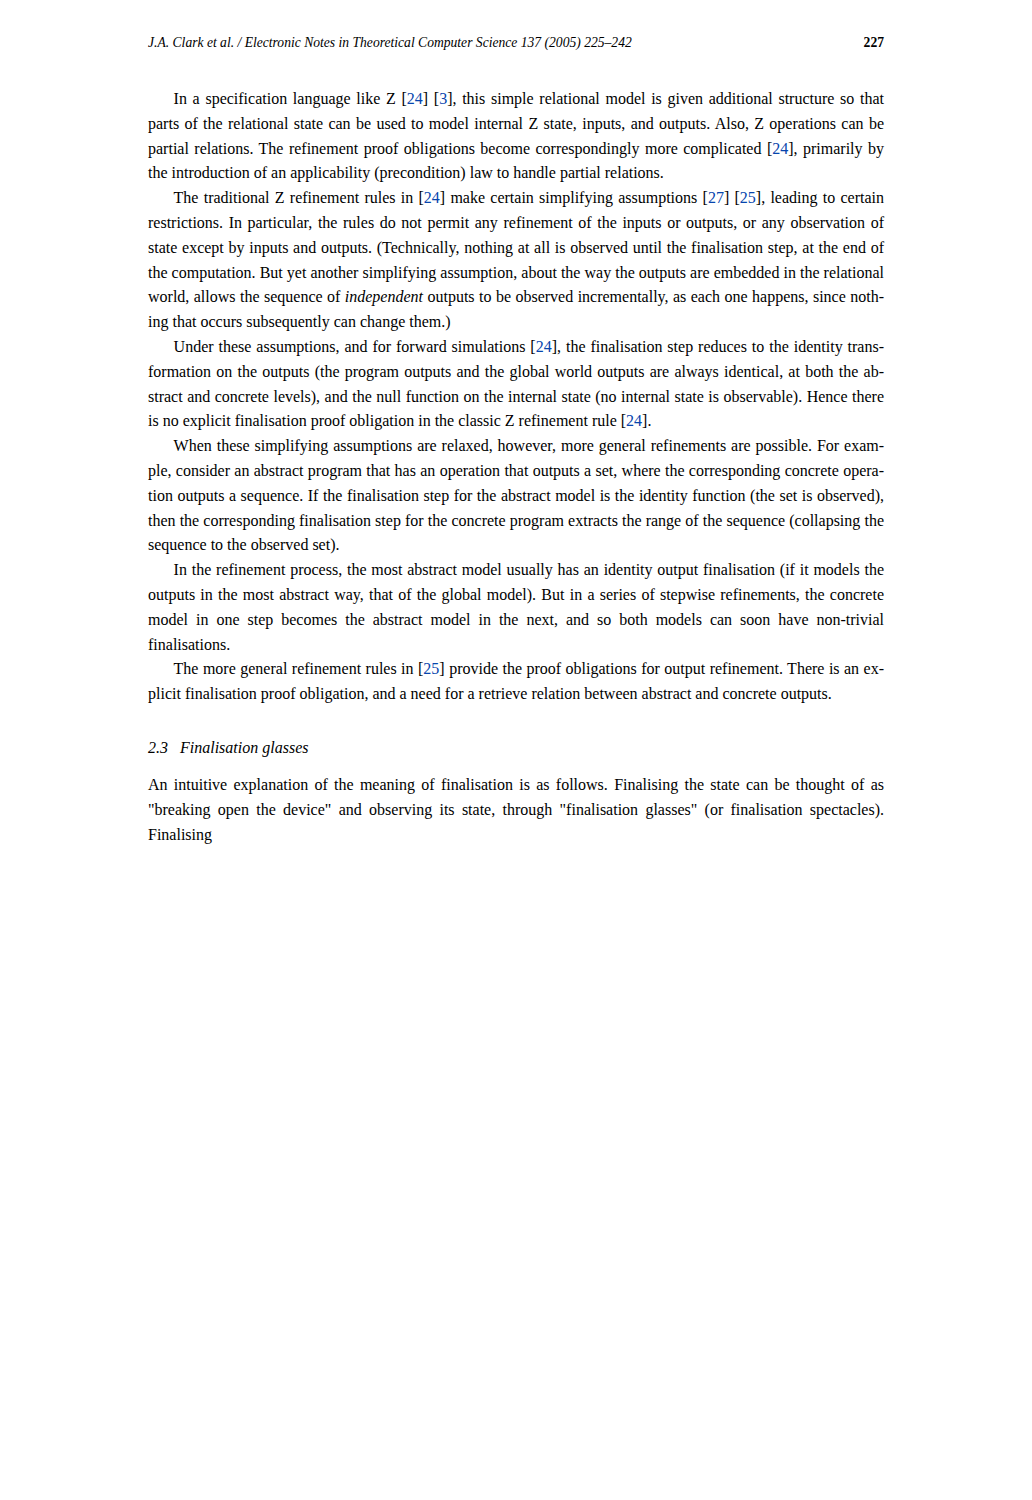J.A. Clark et al. / Electronic Notes in Theoretical Computer Science 137 (2005) 225–242 227
In a specification language like Z [24] [3], this simple relational model is given additional structure so that parts of the relational state can be used to model internal Z state, inputs, and outputs. Also, Z operations can be partial relations. The refinement proof obligations become correspondingly more complicated [24], primarily by the introduction of an applicability (precondition) law to handle partial relations.
The traditional Z refinement rules in [24] make certain simplifying assumptions [27] [25], leading to certain restrictions. In particular, the rules do not permit any refinement of the inputs or outputs, or any observation of state except by inputs and outputs. (Technically, nothing at all is observed until the finalisation step, at the end of the computation. But yet another simplifying assumption, about the way the outputs are embedded in the relational world, allows the sequence of independent outputs to be observed incrementally, as each one happens, since nothing that occurs subsequently can change them.)
Under these assumptions, and for forward simulations [24], the finalisation step reduces to the identity transformation on the outputs (the program outputs and the global world outputs are always identical, at both the abstract and concrete levels), and the null function on the internal state (no internal state is observable). Hence there is no explicit finalisation proof obligation in the classic Z refinement rule [24].
When these simplifying assumptions are relaxed, however, more general refinements are possible. For example, consider an abstract program that has an operation that outputs a set, where the corresponding concrete operation outputs a sequence. If the finalisation step for the abstract model is the identity function (the set is observed), then the corresponding finalisation step for the concrete program extracts the range of the sequence (collapsing the sequence to the observed set).
In the refinement process, the most abstract model usually has an identity output finalisation (if it models the outputs in the most abstract way, that of the global model). But in a series of stepwise refinements, the concrete model in one step becomes the abstract model in the next, and so both models can soon have non-trivial finalisations.
The more general refinement rules in [25] provide the proof obligations for output refinement. There is an explicit finalisation proof obligation, and a need for a retrieve relation between abstract and concrete outputs.
2.3 Finalisation glasses
An intuitive explanation of the meaning of finalisation is as follows. Finalising the state can be thought of as "breaking open the device" and observing its state, through "finalisation glasses" (or finalisation spectacles). Finalising